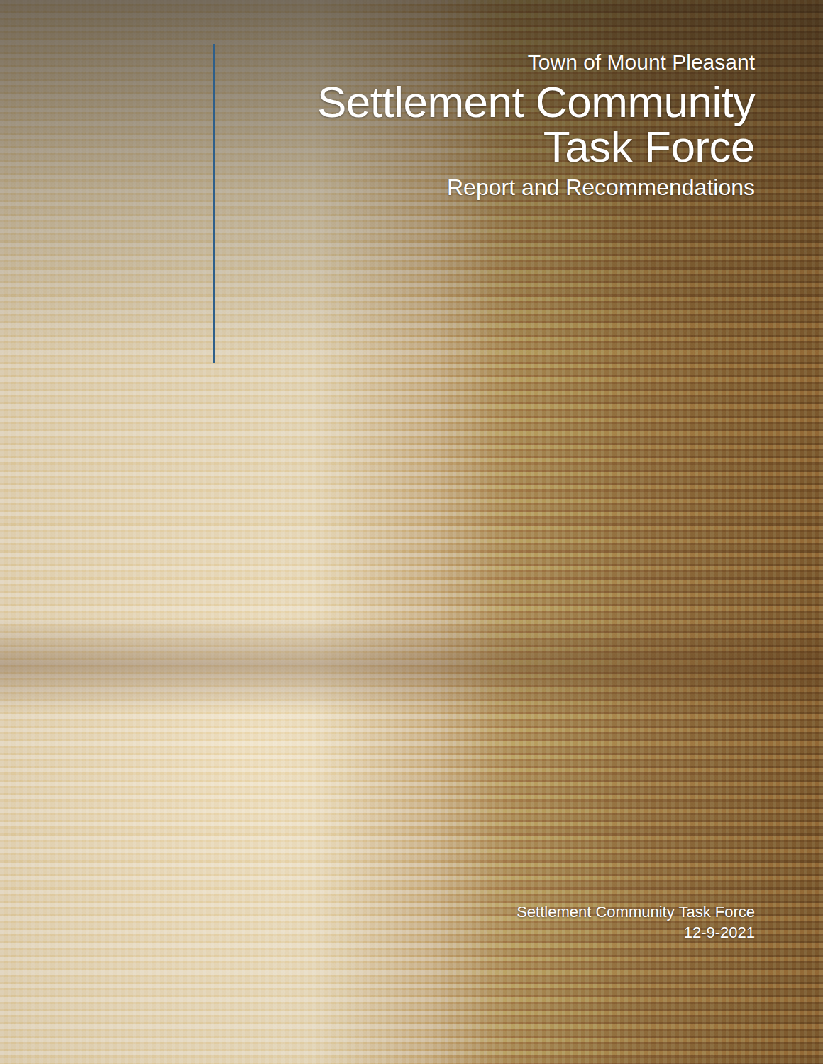Town of Mount Pleasant
Settlement Community
Task Force
Report and Recommendations
Settlement Community Task Force
12-9-2021